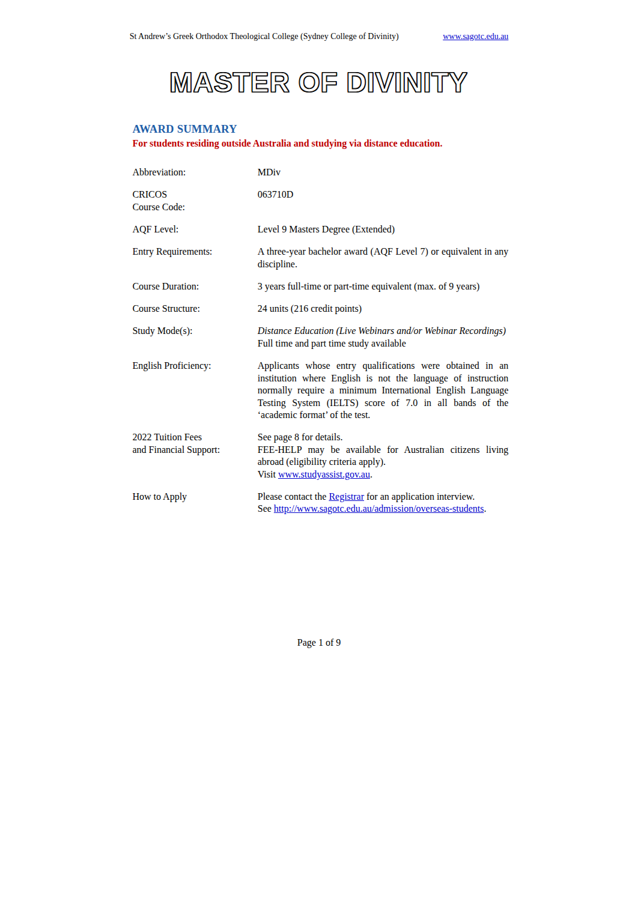St Andrew’s Greek Orthodox Theological College (Sydney College of Divinity)
www.sagotc.edu.au
MASTER OF DIVINITY
AWARD SUMMARY
For students residing outside Australia and studying via distance education.
| Abbreviation: | MDiv |
| CRICOS Course Code: | 063710D |
| AQF Level: | Level 9 Masters Degree (Extended) |
| Entry Requirements: | A three-year bachelor award (AQF Level 7) or equivalent in any discipline. |
| Course Duration: | 3 years full-time or part-time equivalent (max. of 9 years) |
| Course Structure: | 24 units (216 credit points) |
| Study Mode(s): | Distance Education (Live Webinars and/or Webinar Recordings) Full time and part time study available |
| English Proficiency: | Applicants whose entry qualifications were obtained in an institution where English is not the language of instruction normally require a minimum International English Language Testing System (IELTS) score of 7.0 in all bands of the ‘academic format’ of the test. |
| 2022 Tuition Fees and Financial Support: | See page 8 for details. FEE-HELP may be available for Australian citizens living abroad (eligibility criteria apply). Visit www.studyassist.gov.au . |
| How to Apply | Please contact the Registrar for an application interview. See http://www.sagotc.edu.au/admission/overseas-students . |
Page 1 of 9